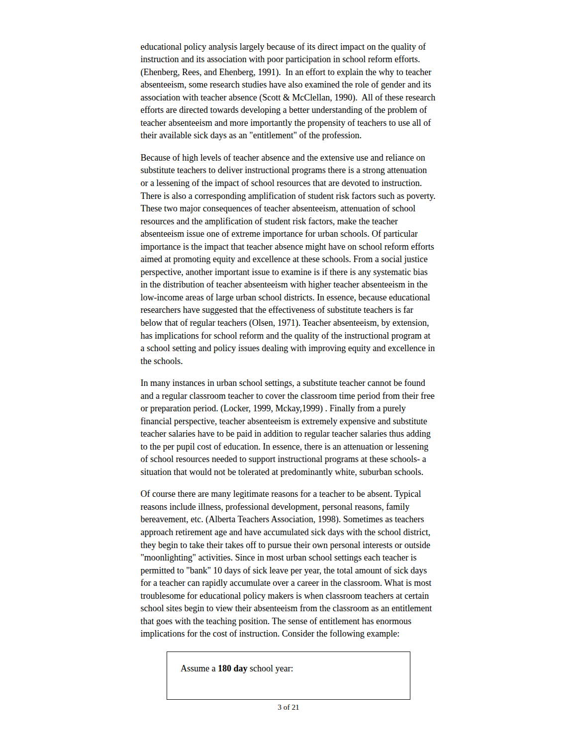educational policy analysis largely because of its direct impact on the quality of instruction and its association with poor participation in school reform efforts. (Ehenberg, Rees, and Ehenberg, 1991). In an effort to explain the why to teacher absenteeism, some research studies have also examined the role of gender and its association with teacher absence (Scott & McClellan, 1990). All of these research efforts are directed towards developing a better understanding of the problem of teacher absenteeism and more importantly the propensity of teachers to use all of their available sick days as an "entitlement" of the profession.
Because of high levels of teacher absence and the extensive use and reliance on substitute teachers to deliver instructional programs there is a strong attenuation or a lessening of the impact of school resources that are devoted to instruction. There is also a corresponding amplification of student risk factors such as poverty. These two major consequences of teacher absenteeism, attenuation of school resources and the amplification of student risk factors, make the teacher absenteeism issue one of extreme importance for urban schools. Of particular importance is the impact that teacher absence might have on school reform efforts aimed at promoting equity and excellence at these schools. From a social justice perspective, another important issue to examine is if there is any systematic bias in the distribution of teacher absenteeism with higher teacher absenteeism in the low-income areas of large urban school districts. In essence, because educational researchers have suggested that the effectiveness of substitute teachers is far below that of regular teachers (Olsen, 1971). Teacher absenteeism, by extension, has implications for school reform and the quality of the instructional program at a school setting and policy issues dealing with improving equity and excellence in the schools.
In many instances in urban school settings, a substitute teacher cannot be found and a regular classroom teacher to cover the classroom time period from their free or preparation period. (Locker, 1999, Mckay,1999) . Finally from a purely financial perspective, teacher absenteeism is extremely expensive and substitute teacher salaries have to be paid in addition to regular teacher salaries thus adding to the per pupil cost of education. In essence, there is an attenuation or lessening of school resources needed to support instructional programs at these schools- a situation that would not be tolerated at predominantly white, suburban schools.
Of course there are many legitimate reasons for a teacher to be absent. Typical reasons include illness, professional development, personal reasons, family bereavement, etc. (Alberta Teachers Association, 1998). Sometimes as teachers approach retirement age and have accumulated sick days with the school district, they begin to take their takes off to pursue their own personal interests or outside "moonlighting" activities. Since in most urban school settings each teacher is permitted to "bank" 10 days of sick leave per year, the total amount of sick days for a teacher can rapidly accumulate over a career in the classroom. What is most troublesome for educational policy makers is when classroom teachers at certain school sites begin to view their absenteeism from the classroom as an entitlement that goes with the teaching position. The sense of entitlement has enormous implications for the cost of instruction. Consider the following example:
Assume a 180 day school year:
3 of 21